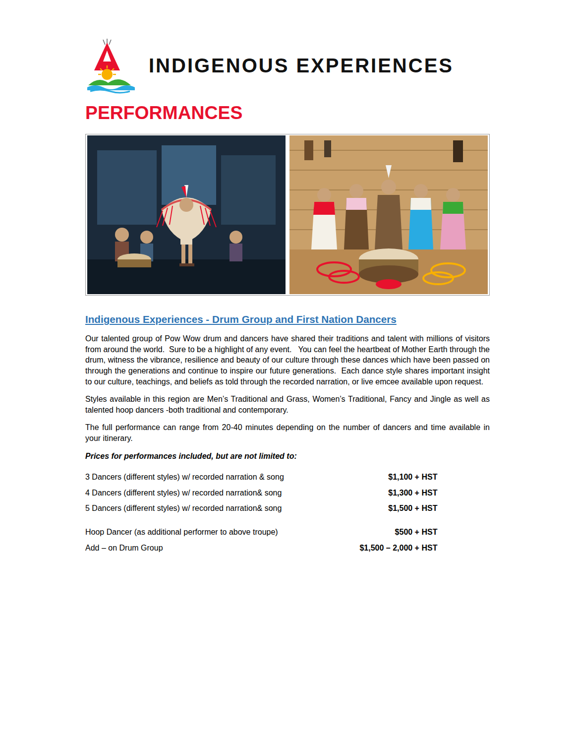INDIGENOUS EXPERIENCES
PERFORMANCES
Indigenous Experiences - Drum Group and First Nation Dancers
Our talented group of Pow Wow drum and dancers have shared their traditions and talent with millions of visitors from around the world. Sure to be a highlight of any event. You can feel the heartbeat of Mother Earth through the drum, witness the vibrance, resilience and beauty of our culture through these dances which have been passed on through the generations and continue to inspire our future generations. Each dance style shares important insight to our culture, teachings, and beliefs as told through the recorded narration, or live emcee available upon request.
Styles available in this region are Men’s Traditional and Grass, Women’s Traditional, Fancy and Jingle as well as talented hoop dancers -both traditional and contemporary.
The full performance can range from 20-40 minutes depending on the number of dancers and time available in your itinerary.
Prices for performances included, but are not limited to:
| 3 Dancers (different styles) w/ recorded narration & song | $1,100 + HST |
| 4 Dancers (different styles) w/ recorded narration& song | $1,300 + HST |
| 5 Dancers (different styles) w/ recorded narration& song | $1,500 + HST |
| Hoop Dancer (as additional performer to above troupe) | $500 + HST |
| Add – on Drum Group | $1,500 – 2,000 + HST |